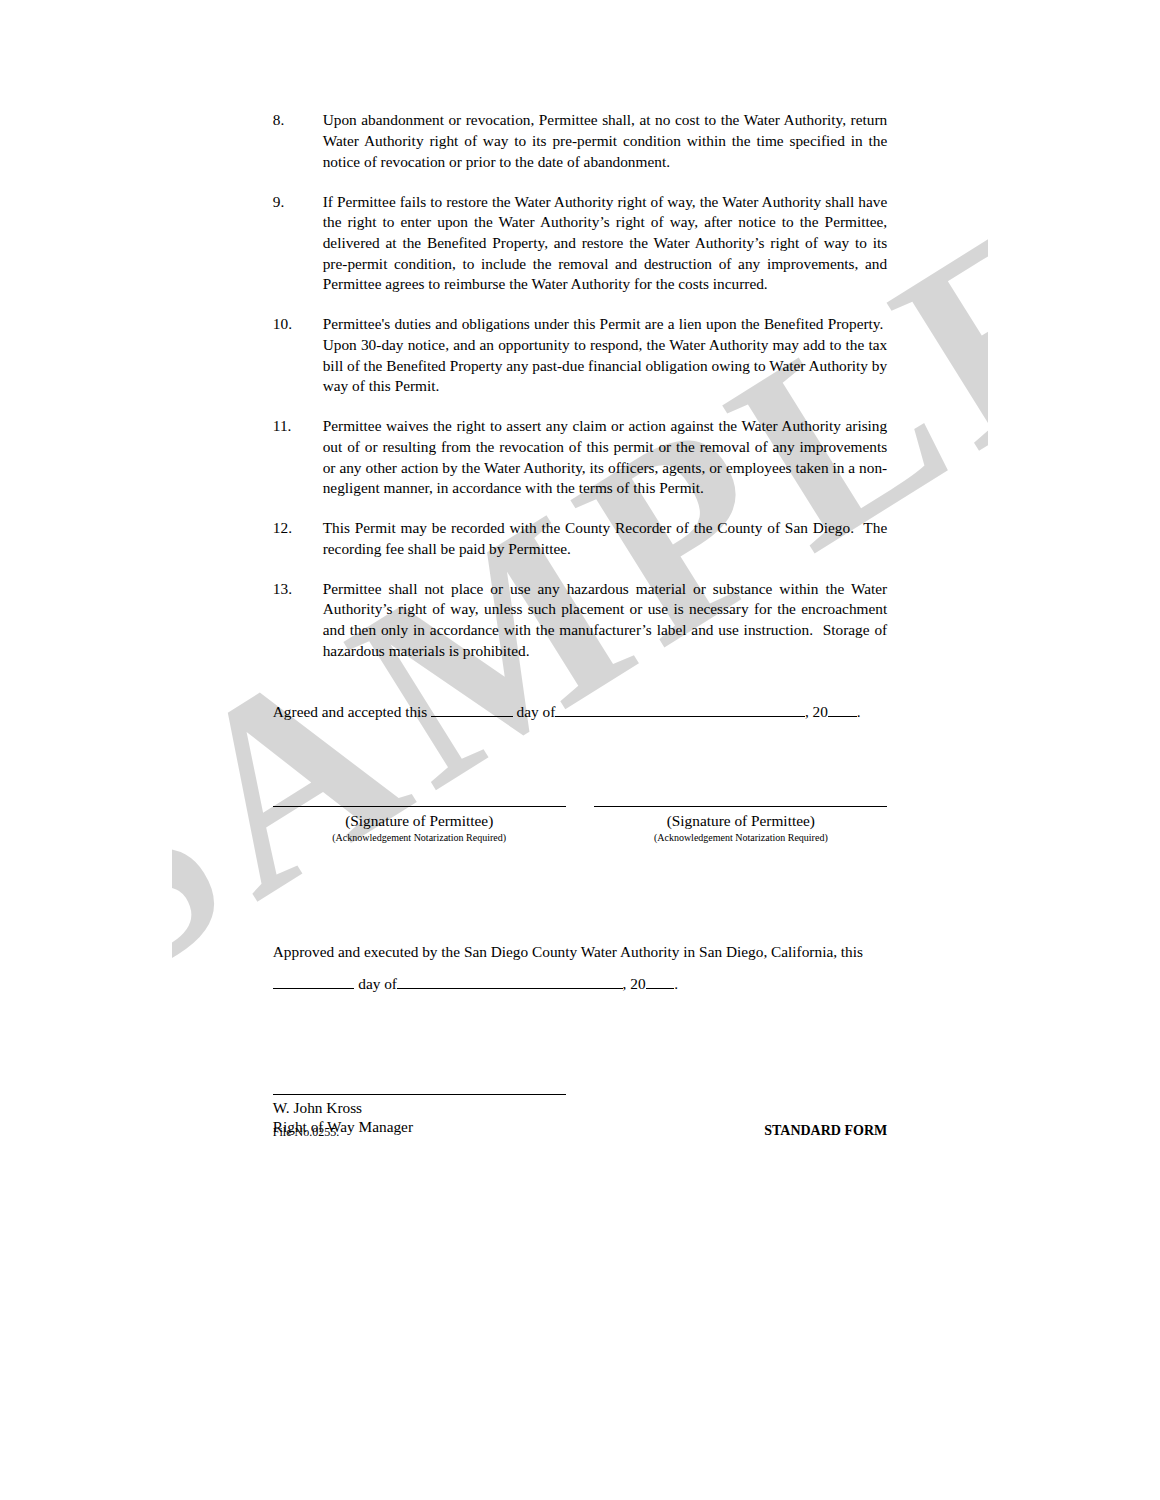SAMPLE
8. Upon abandonment or revocation, Permittee shall, at no cost to the Water Authority, return Water Authority right of way to its pre-permit condition within the time specified in the notice of revocation or prior to the date of abandonment.
9. If Permittee fails to restore the Water Authority right of way, the Water Authority shall have the right to enter upon the Water Authority’s right of way, after notice to the Permittee, delivered at the Benefited Property, and restore the Water Authority’s right of way to its pre-permit condition, to include the removal and destruction of any improvements, and Permittee agrees to reimburse the Water Authority for the costs incurred.
10. Permittee's duties and obligations under this Permit are a lien upon the Benefited Property. Upon 30-day notice, and an opportunity to respond, the Water Authority may add to the tax bill of the Benefited Property any past-due financial obligation owing to Water Authority by way of this Permit.
11. Permittee waives the right to assert any claim or action against the Water Authority arising out of or resulting from the revocation of this permit or the removal of any improvements or any other action by the Water Authority, its officers, agents, or employees taken in a non-negligent manner, in accordance with the terms of this Permit.
12. This Permit may be recorded with the County Recorder of the County of San Diego. The recording fee shall be paid by Permittee.
13. Permittee shall not place or use any hazardous material or substance within the Water Authority’s right of way, unless such placement or use is necessary for the encroachment and then only in accordance with the manufacturer’s label and use instruction. Storage of hazardous materials is prohibited.
Agreed and accepted this day of , 20 .
(Signature of Permittee)
(Acknowledgement Notarization Required)
(Signature of Permittee)
(Acknowledgement Notarization Required)
Approved and executed by the San Diego County Water Authority in San Diego, California, this day of , 20 .
W. John Kross
Right of Way Manager
File No.0255.
STANDARD FORM